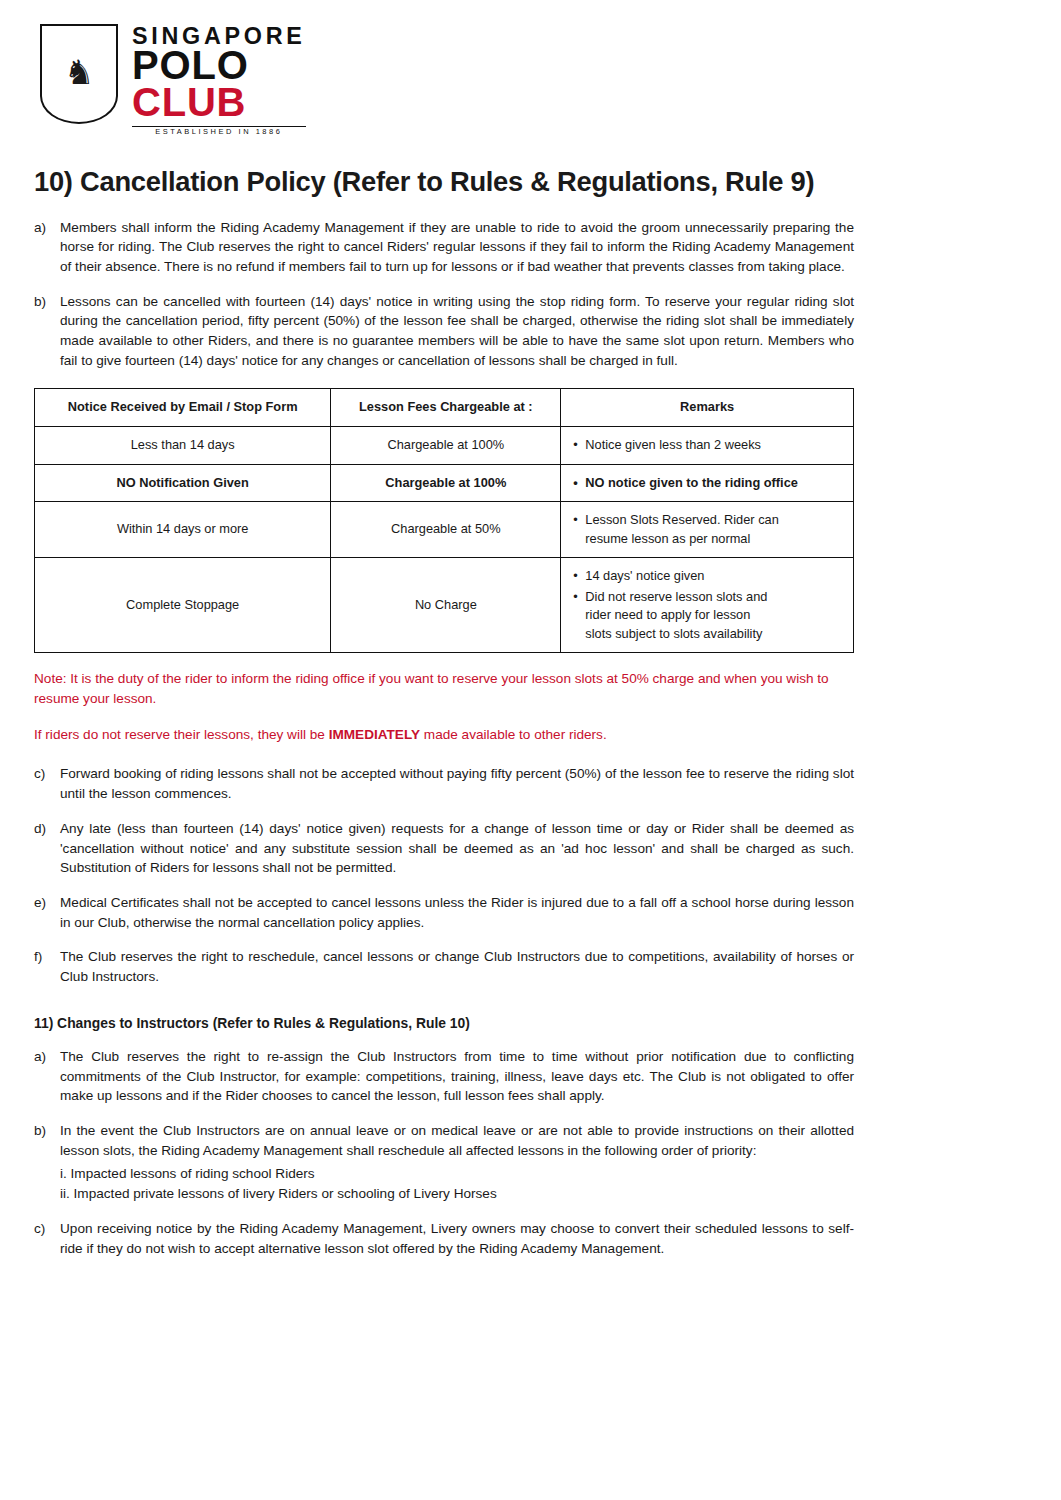♞
SINGAPORE POLO CLUB ESTABLISHED IN 1886
10) Cancellation Policy (Refer to Rules & Regulations, Rule 9)
Members shall inform the Riding Academy Management if they are unable to ride to avoid the groom unnecessarily preparing the horse for riding. The Club reserves the right to cancel Riders' regular lessons if they fail to inform the Riding Academy Management of their absence. There is no refund if members fail to turn up for lessons or if bad weather that prevents classes from taking place.
Lessons can be cancelled with fourteen (14) days' notice in writing using the stop riding form. To reserve your regular riding slot during the cancellation period, fifty percent (50%) of the lesson fee shall be charged, otherwise the riding slot shall be immediately made available to other Riders, and there is no guarantee members will be able to have the same slot upon return. Members who fail to give fourteen (14) days' notice for any changes or cancellation of lessons shall be charged in full.
| Notice Received by Email / Stop Form | Lesson Fees Chargeable at : | Remarks |
| --- | --- | --- |
| Less than 14 days | Chargeable at 100% | Notice given less than 2 weeks |
| NO Notification Given | Chargeable at 100% | NO notice given to the riding office |
| Within 14 days or more | Chargeable at 50% | Lesson Slots Reserved. Rider can resume lesson as per normal |
| Complete Stoppage | No Charge | 14 days' notice given Did not reserve lesson slots and rider need to apply for lesson slots subject to slots availability |
Note: It is the duty of the rider to inform the riding office if you want to reserve your lesson slots at 50% charge and when you wish to resume your lesson.
If riders do not reserve their lessons, they will be IMMEDIATELY made available to other riders.
Forward booking of riding lessons shall not be accepted without paying fifty percent (50%) of the lesson fee to reserve the riding slot until the lesson commences.
Any late (less than fourteen (14) days' notice given) requests for a change of lesson time or day or Rider shall be deemed as 'cancellation without notice' and any substitute session shall be deemed as an 'ad hoc lesson' and shall be charged as such. Substitution of Riders for lessons shall not be permitted.
Medical Certificates shall not be accepted to cancel lessons unless the Rider is injured due to a fall off a school horse during lesson in our Club, otherwise the normal cancellation policy applies.
The Club reserves the right to reschedule, cancel lessons or change Club Instructors due to competitions, availability of horses or Club Instructors.
11) Changes to Instructors (Refer to Rules & Regulations, Rule 10)
The Club reserves the right to re-assign the Club Instructors from time to time without prior notification due to conflicting commitments of the Club Instructor, for example: competitions, training, illness, leave days etc. The Club is not obligated to offer make up lessons and if the Rider chooses to cancel the lesson, full lesson fees shall apply.
In the event the Club Instructors are on annual leave or on medical leave or are not able to provide instructions on their allotted lesson slots, the Riding Academy Management shall reschedule all affected lessons in the following order of priority:
i. Impacted lessons of riding school Riders
ii. Impacted private lessons of livery Riders or schooling of Livery Horses
Upon receiving notice by the Riding Academy Management, Livery owners may choose to convert their scheduled lessons to self-ride if they do not wish to accept alternative lesson slot offered by the Riding Academy Management.